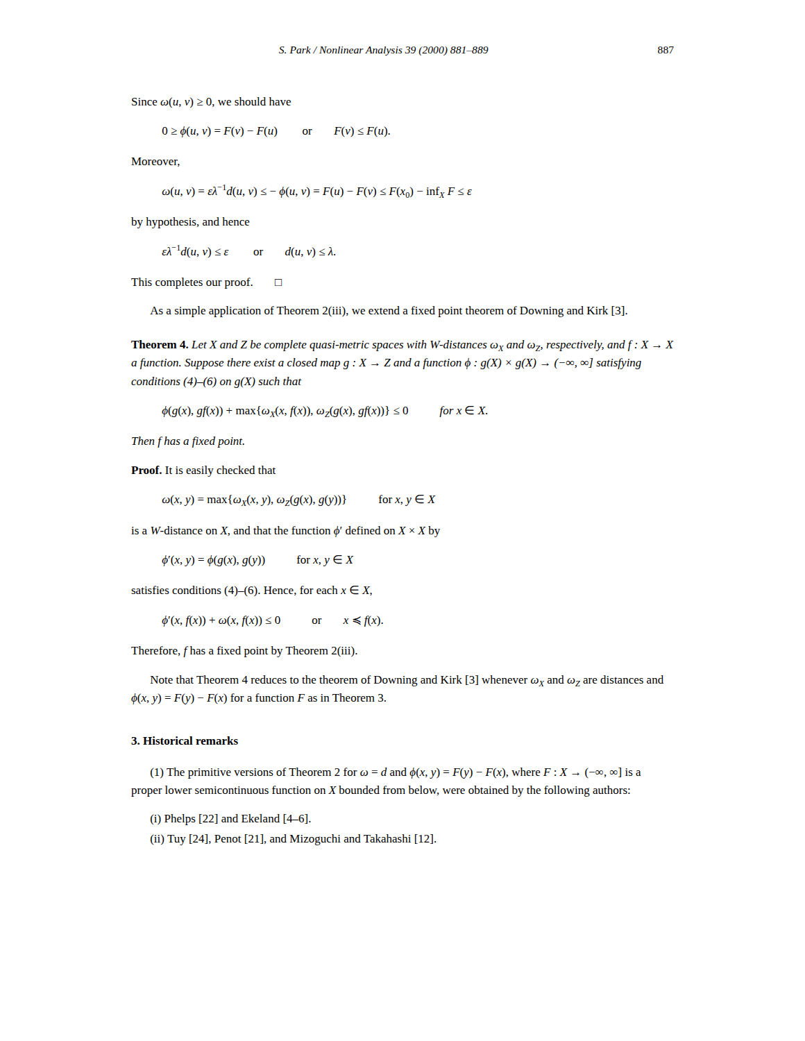S. Park / Nonlinear Analysis 39 (2000) 881–889 887
Since ω(u, v) ≥ 0, we should have
0 ≥ ϕ(u, v) = F(v) − F(u) or F(v) ≤ F(u).
Moreover,
ω(u, v) = ελ−1d(u, v) ≤ − ϕ(u, v) = F(u) − F(v) ≤ F(x0) − infX F ≤ ε
by hypothesis, and hence
ελ−1d(u, v) ≤ ε or d(u, v) ≤ λ.
This completes our proof. □
As a simple application of Theorem 2(iii), we extend a fixed point theorem of Downing and Kirk [3].
Theorem 4. Let X and Z be complete quasi-metric spaces with W-distances ωX and ωZ, respectively, and f : X → X a function. Suppose there exist a closed map g : X → Z and a function ϕ : g(X) × g(X) → (−∞, ∞] satisfying conditions (4)–(6) on g(X) such that
ϕ(g(x), gf(x)) + max{ωX(x, f(x)), ωZ(g(x), gf(x))} ≤ 0 for x ∈ X.
Then f has a fixed point.
Proof. It is easily checked that
ω(x, y) = max{ωX(x, y), ωZ(g(x), g(y))} for x, y ∈ X
is a W-distance on X, and that the function ϕ′ defined on X × X by
ϕ′(x, y) = ϕ(g(x), g(y)) for x, y ∈ X
satisfies conditions (4)–(6). Hence, for each x ∈ X,
ϕ′(x, f(x)) + ω(x, f(x)) ≤ 0 or x ≼ f(x).
Therefore, f has a fixed point by Theorem 2(iii).
Note that Theorem 4 reduces to the theorem of Downing and Kirk [3] whenever ωX and ωZ are distances and ϕ(x, y) = F(y) − F(x) for a function F as in Theorem 3.
3. Historical remarks
(1) The primitive versions of Theorem 2 for ω = d and ϕ(x, y) = F(y) − F(x), where F : X → (−∞, ∞] is a proper lower semicontinuous function on X bounded from below, were obtained by the following authors:
(i) Phelps [22] and Ekeland [4–6].
(ii) Tuy [24], Penot [21], and Mizoguchi and Takahashi [12].